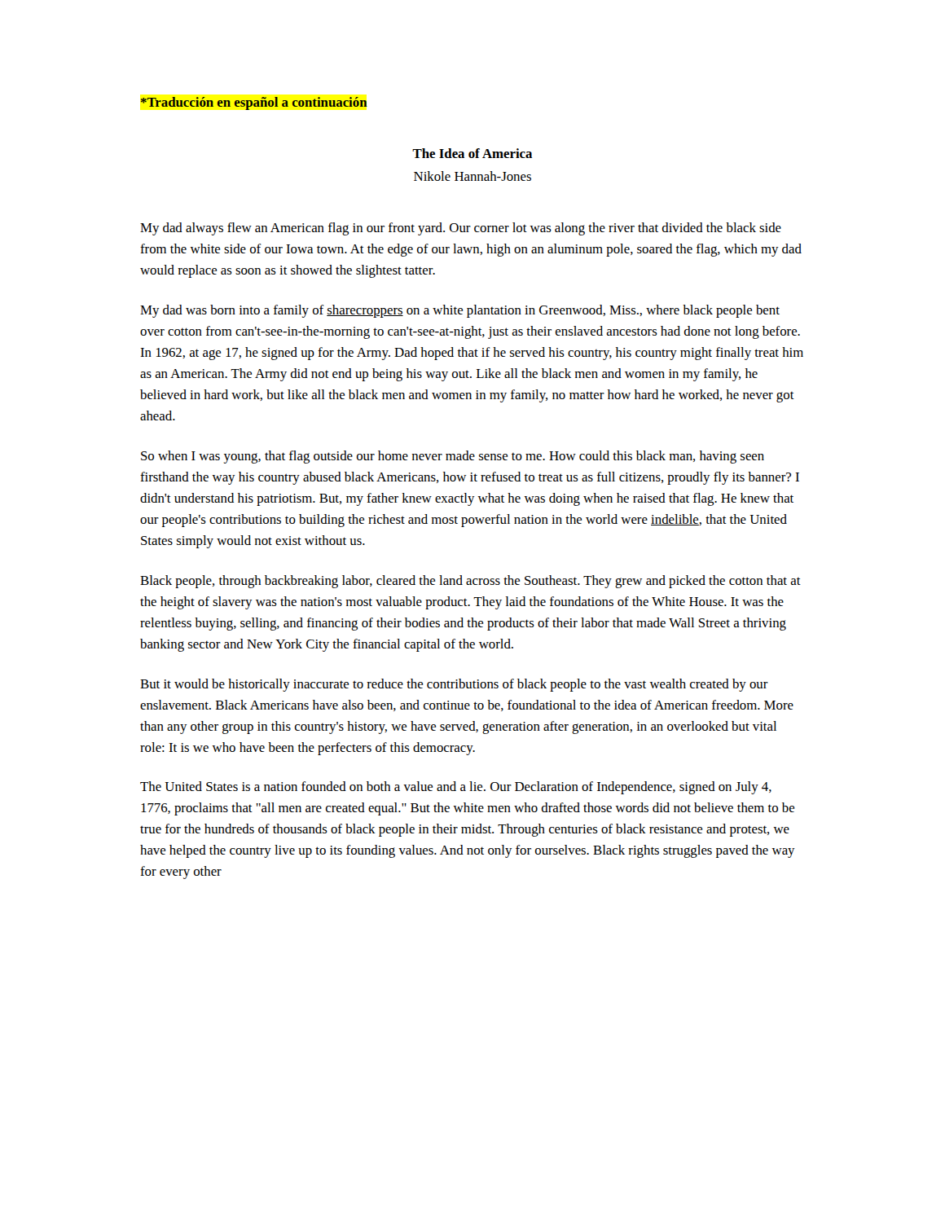*Traducción en español a continuación
The Idea of America
Nikole Hannah-Jones
My dad always flew an American flag in our front yard. Our corner lot was along the river that divided the black side from the white side of our Iowa town. At the edge of our lawn, high on an aluminum pole, soared the flag, which my dad would replace as soon as it showed the slightest tatter.
My dad was born into a family of sharecroppers on a white plantation in Greenwood, Miss., where black people bent over cotton from can't-see-in-the-morning to can't-see-at-night, just as their enslaved ancestors had done not long before. In 1962, at age 17, he signed up for the Army. Dad hoped that if he served his country, his country might finally treat him as an American. The Army did not end up being his way out. Like all the black men and women in my family, he believed in hard work, but like all the black men and women in my family, no matter how hard he worked, he never got ahead.
So when I was young, that flag outside our home never made sense to me. How could this black man, having seen firsthand the way his country abused black Americans, how it refused to treat us as full citizens, proudly fly its banner? I didn't understand his patriotism. But, my father knew exactly what he was doing when he raised that flag. He knew that our people's contributions to building the richest and most powerful nation in the world were indelible, that the United States simply would not exist without us.
Black people, through backbreaking labor, cleared the land across the Southeast. They grew and picked the cotton that at the height of slavery was the nation's most valuable product. They laid the foundations of the White House. It was the relentless buying, selling, and financing of their bodies and the products of their labor that made Wall Street a thriving banking sector and New York City the financial capital of the world.
But it would be historically inaccurate to reduce the contributions of black people to the vast wealth created by our enslavement. Black Americans have also been, and continue to be, foundational to the idea of American freedom. More than any other group in this country's history, we have served, generation after generation, in an overlooked but vital role: It is we who have been the perfecters of this democracy.
The United States is a nation founded on both a value and a lie. Our Declaration of Independence, signed on July 4, 1776, proclaims that "all men are created equal." But the white men who drafted those words did not believe them to be true for the hundreds of thousands of black people in their midst. Through centuries of black resistance and protest, we have helped the country live up to its founding values. And not only for ourselves. Black rights struggles paved the way for every other